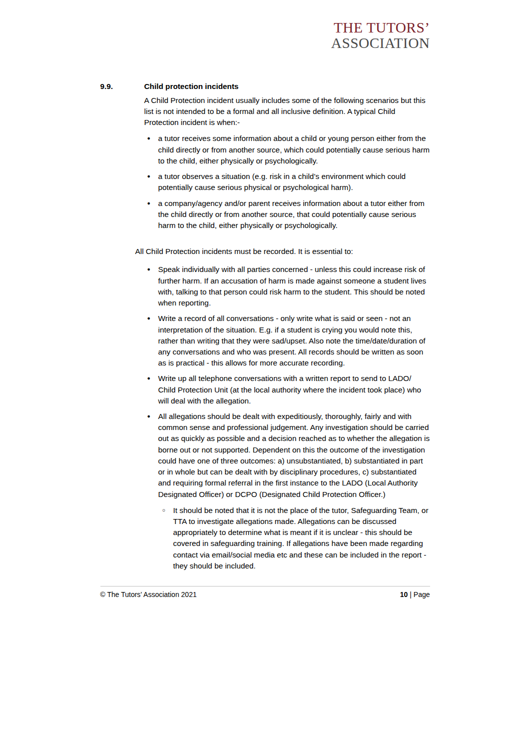THE TUTORS’
ASSOCIATION
9.9.
Child protection incidents
A Child Protection incident usually includes some of the following scenarios but this list is not intended to be a formal and all inclusive definition. A typical Child Protection incident is when:-
a tutor receives some information about a child or young person either from the child directly or from another source, which could potentially cause serious harm to the child, either physically or psychologically.
a tutor observes a situation (e.g. risk in a child’s environment which could potentially cause serious physical or psychological harm).
a company/agency and/or parent receives information about a tutor either from the child directly or from another source, that could potentially cause serious harm to the child, either physically or psychologically.
All Child Protection incidents must be recorded. It is essential to:
Speak individually with all parties concerned - unless this could increase risk of further harm. If an accusation of harm is made against someone a student lives with, talking to that person could risk harm to the student. This should be noted when reporting.
Write a record of all conversations - only write what is said or seen - not an interpretation of the situation. E.g. if a student is crying you would note this, rather than writing that they were sad/upset. Also note the time/date/duration of any conversations and who was present. All records should be written as soon as is practical - this allows for more accurate recording.
Write up all telephone conversations with a written report to send to LADO/ Child Protection Unit (at the local authority where the incident took place) who will deal with the allegation.
All allegations should be dealt with expeditiously, thoroughly, fairly and with common sense and professional judgement. Any investigation should be carried out as quickly as possible and a decision reached as to whether the allegation is borne out or not supported. Dependent on this the outcome of the investigation could have one of three outcomes: a) unsubstantiated, b) substantiated in part or in whole but can be dealt with by disciplinary procedures, c) substantiated and requiring formal referral in the first instance to the LADO (Local Authority Designated Officer) or DCPO (Designated Child Protection Officer.)
It should be noted that it is not the place of the tutor, Safeguarding Team, or TTA to investigate allegations made. Allegations can be discussed appropriately to determine what is meant if it is unclear - this should be covered in safeguarding training. If allegations have been made regarding contact via email/social media etc and these can be included in the report - they should be included.
© The Tutors’ Association 2021
10 | Page